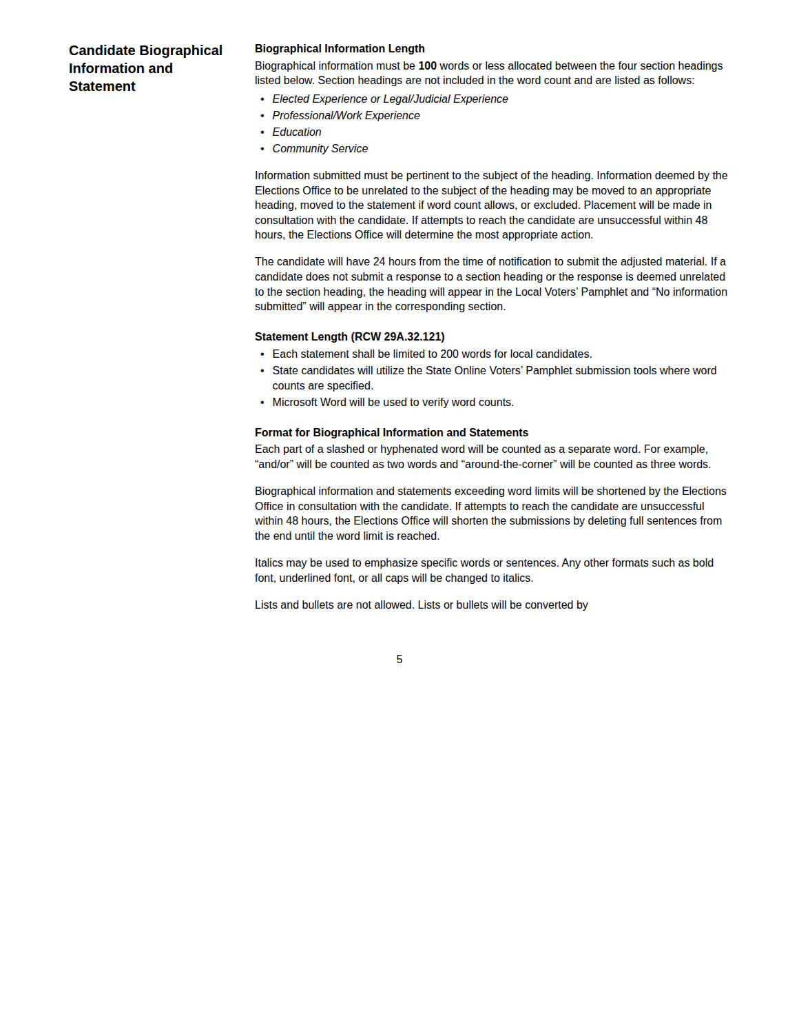Candidate Biographical Information and Statement
Biographical Information Length
Biographical information must be 100 words or less allocated between the four section headings listed below. Section headings are not included in the word count and are listed as follows:
Elected Experience or Legal/Judicial Experience
Professional/Work Experience
Education
Community Service
Information submitted must be pertinent to the subject of the heading. Information deemed by the Elections Office to be unrelated to the subject of the heading may be moved to an appropriate heading, moved to the statement if word count allows, or excluded. Placement will be made in consultation with the candidate. If attempts to reach the candidate are unsuccessful within 48 hours, the Elections Office will determine the most appropriate action.
The candidate will have 24 hours from the time of notification to submit the adjusted material. If a candidate does not submit a response to a section heading or the response is deemed unrelated to the section heading, the heading will appear in the Local Voters’ Pamphlet and “No information submitted” will appear in the corresponding section.
Statement Length (RCW 29A.32.121)
Each statement shall be limited to 200 words for local candidates.
State candidates will utilize the State Online Voters’ Pamphlet submission tools where word counts are specified.
Microsoft Word will be used to verify word counts.
Format for Biographical Information and Statements
Each part of a slashed or hyphenated word will be counted as a separate word. For example, “and/or” will be counted as two words and “around-the-corner” will be counted as three words.
Biographical information and statements exceeding word limits will be shortened by the Elections Office in consultation with the candidate. If attempts to reach the candidate are unsuccessful within 48 hours, the Elections Office will shorten the submissions by deleting full sentences from the end until the word limit is reached.
Italics may be used to emphasize specific words or sentences. Any other formats such as bold font, underlined font, or all caps will be changed to italics.
Lists and bullets are not allowed. Lists or bullets will be converted by
5